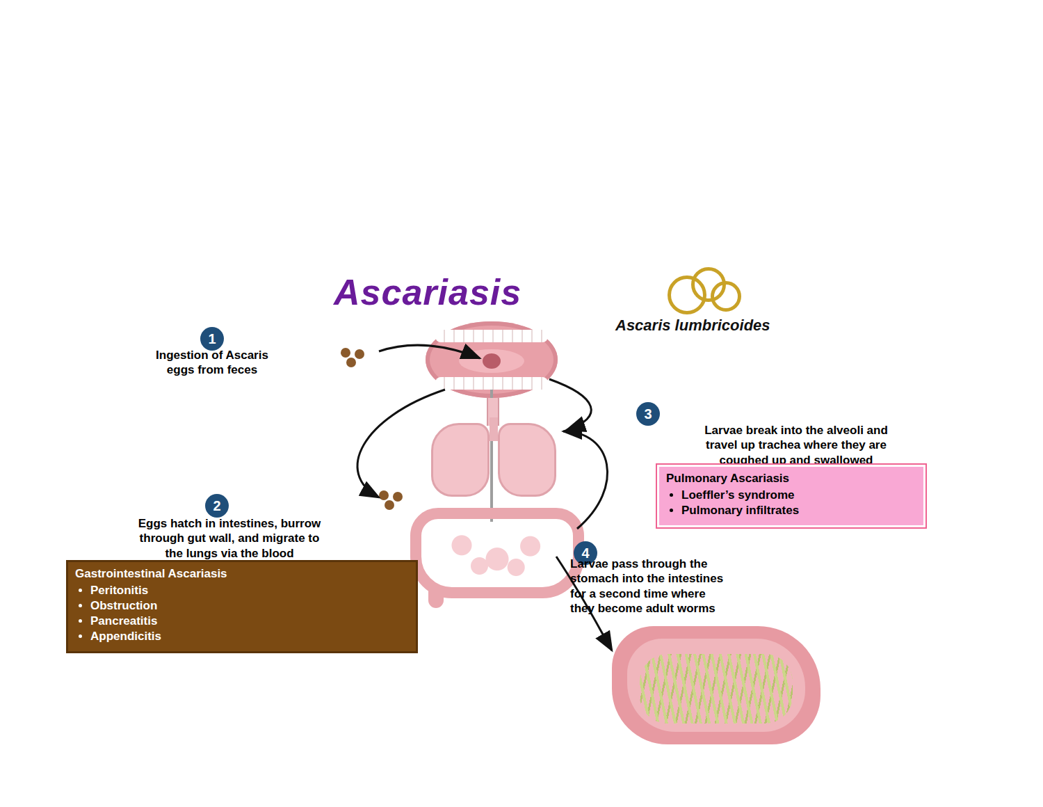Ascariasis
Ascaris lumbricoides
1
Ingestion of Ascaris
eggs from feces
2
Eggs hatch in intestines, burrow
through gut wall, and migrate to
the lungs via the blood
Gastrointestinal Ascariasis
Peritonitis
Obstruction
Pancreatitis
Appendicitis
3
Larvae break into the alveoli and
travel up trachea where they are
coughed up and swallowed
Pulmonary Ascariasis
Loeffler’s syndrome
Pulmonary infiltrates
4
Larvae pass through the
stomach into the intestines
for a second time where
they become adult worms